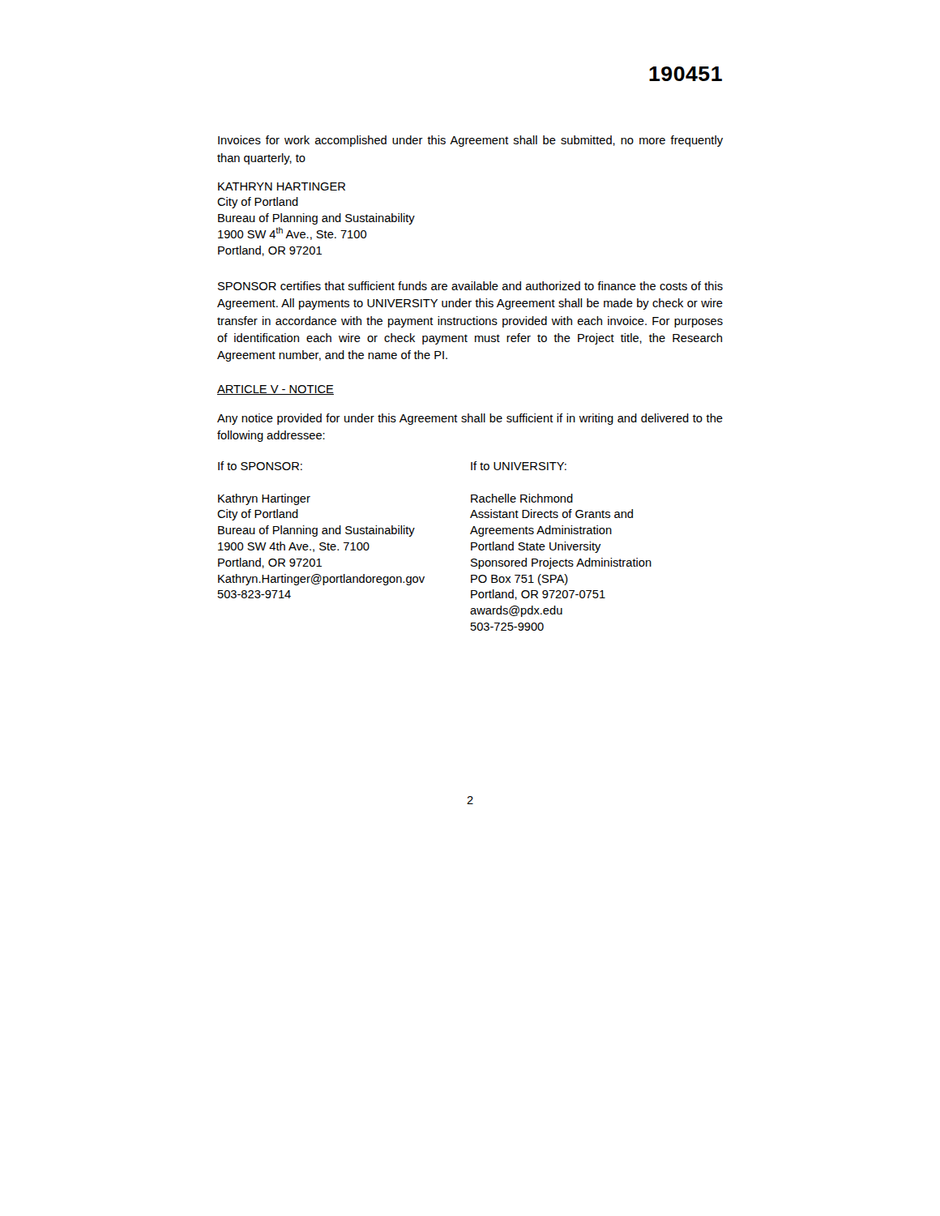190451
Invoices for work accomplished under this Agreement shall be submitted, no more frequently than quarterly, to
KATHRYN HARTINGER
City of Portland
Bureau of Planning and Sustainability
1900 SW 4th Ave., Ste. 7100
Portland, OR 97201
SPONSOR certifies that sufficient funds are available and authorized to finance the costs of this Agreement. All payments to UNIVERSITY under this Agreement shall be made by check or wire transfer in accordance with the payment instructions provided with each invoice. For purposes of identification each wire or check payment must refer to the Project title, the Research Agreement number, and the name of the PI.
ARTICLE V - NOTICE
Any notice provided for under this Agreement shall be sufficient if in writing and delivered to the following addressee:
| If to SPONSOR: Kathryn Hartinger City of Portland Bureau of Planning and Sustainability 1900 SW 4th Ave., Ste. 7100 Portland, OR 97201 Kathryn.Hartinger@portlandoregon.gov 503-823-9714 | If to UNIVERSITY: Rachelle Richmond Assistant Directs of Grants and Agreements Administration Portland State University Sponsored Projects Administration PO Box 751 (SPA) Portland, OR 97207-0751 awards@pdx.edu 503-725-9900 |
2